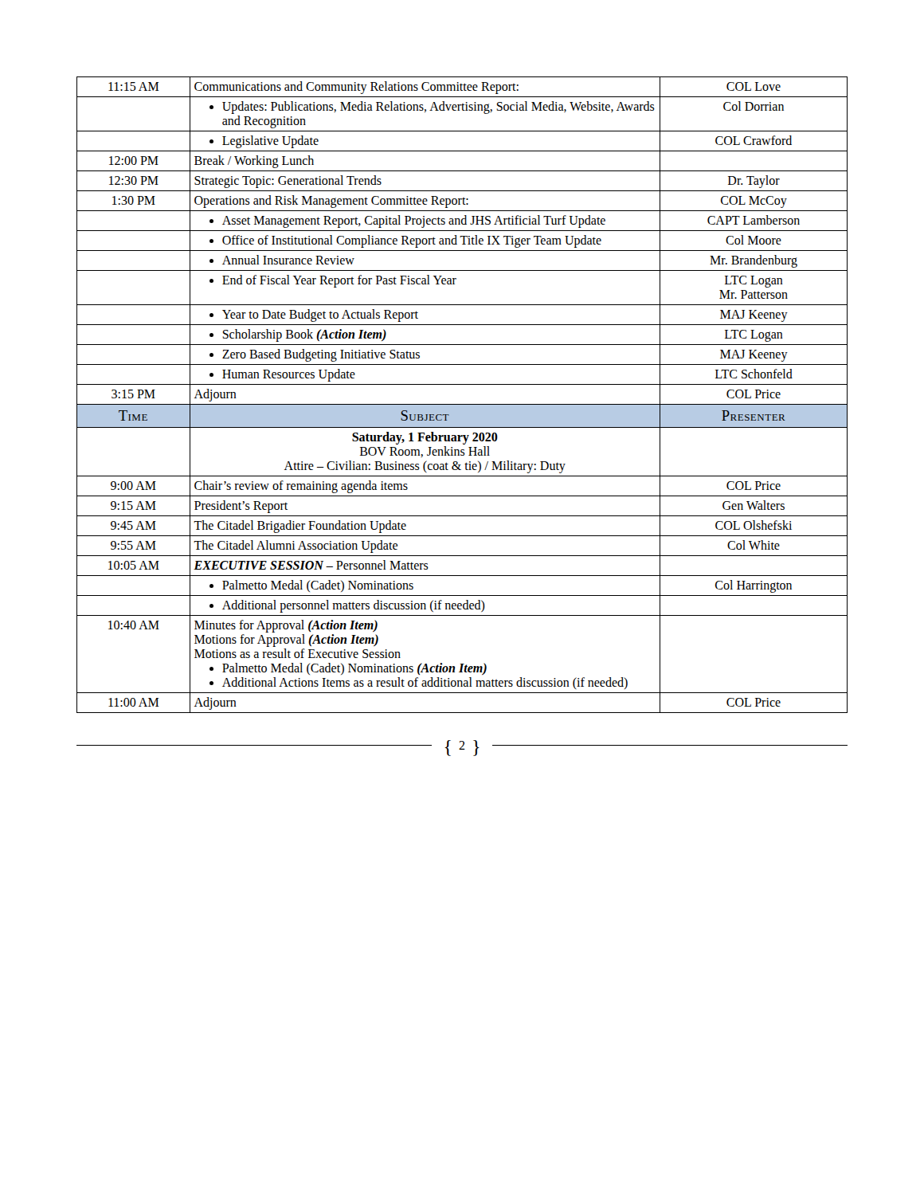| 11:15 AM | Communications and Community Relations Committee Report: | COL Love |
| | Updates: Publications, Media Relations, Advertising, Social Media, Website, Awards and Recognition | Col Dorrian |
| | Legislative Update | COL Crawford |
| 12:00 PM | Break / Working Lunch | |
| 12:30 PM | Strategic Topic: Generational Trends | Dr. Taylor |
| 1:30 PM | Operations and Risk Management Committee Report: | COL McCoy |
| | Asset Management Report, Capital Projects and JHS Artificial Turf Update | CAPT Lamberson |
| | Office of Institutional Compliance Report and Title IX Tiger Team Update | Col Moore |
| | Annual Insurance Review | Mr. Brandenburg |
| | End of Fiscal Year Report for Past Fiscal Year | LTC Logan Mr. Patterson |
| | Year to Date Budget to Actuals Report | MAJ Keeney |
| | Scholarship Book (Action Item) | LTC Logan |
| | Zero Based Budgeting Initiative Status | MAJ Keeney |
| | Human Resources Update | LTC Schonfeld |
| 3:15 PM | Adjourn | COL Price |
| Time | Subject | Presenter |
| | Saturday, 1 February 2020 BOV Room, Jenkins Hall Attire – Civilian: Business (coat & tie) / Military: Duty | |
| 9:00 AM | Chair’s review of remaining agenda items | COL Price |
| 9:15 AM | President’s Report | Gen Walters |
| 9:45 AM | The Citadel Brigadier Foundation Update | COL Olshefski |
| 9:55 AM | The Citadel Alumni Association Update | Col White |
| 10:05 AM | EXECUTIVE SESSION – Personnel Matters | |
| | Palmetto Medal (Cadet) Nominations | Col Harrington |
| | Additional personnel matters discussion (if needed) | |
| 10:40 AM | Minutes for Approval (Action Item) Motions for Approval (Action Item) Motions as a result of Executive Session Palmetto Medal (Cadet) Nominations (Action Item) Additional Actions Items as a result of additional matters discussion (if needed) | |
| 11:00 AM | Adjourn | COL Price |
{ 2 }